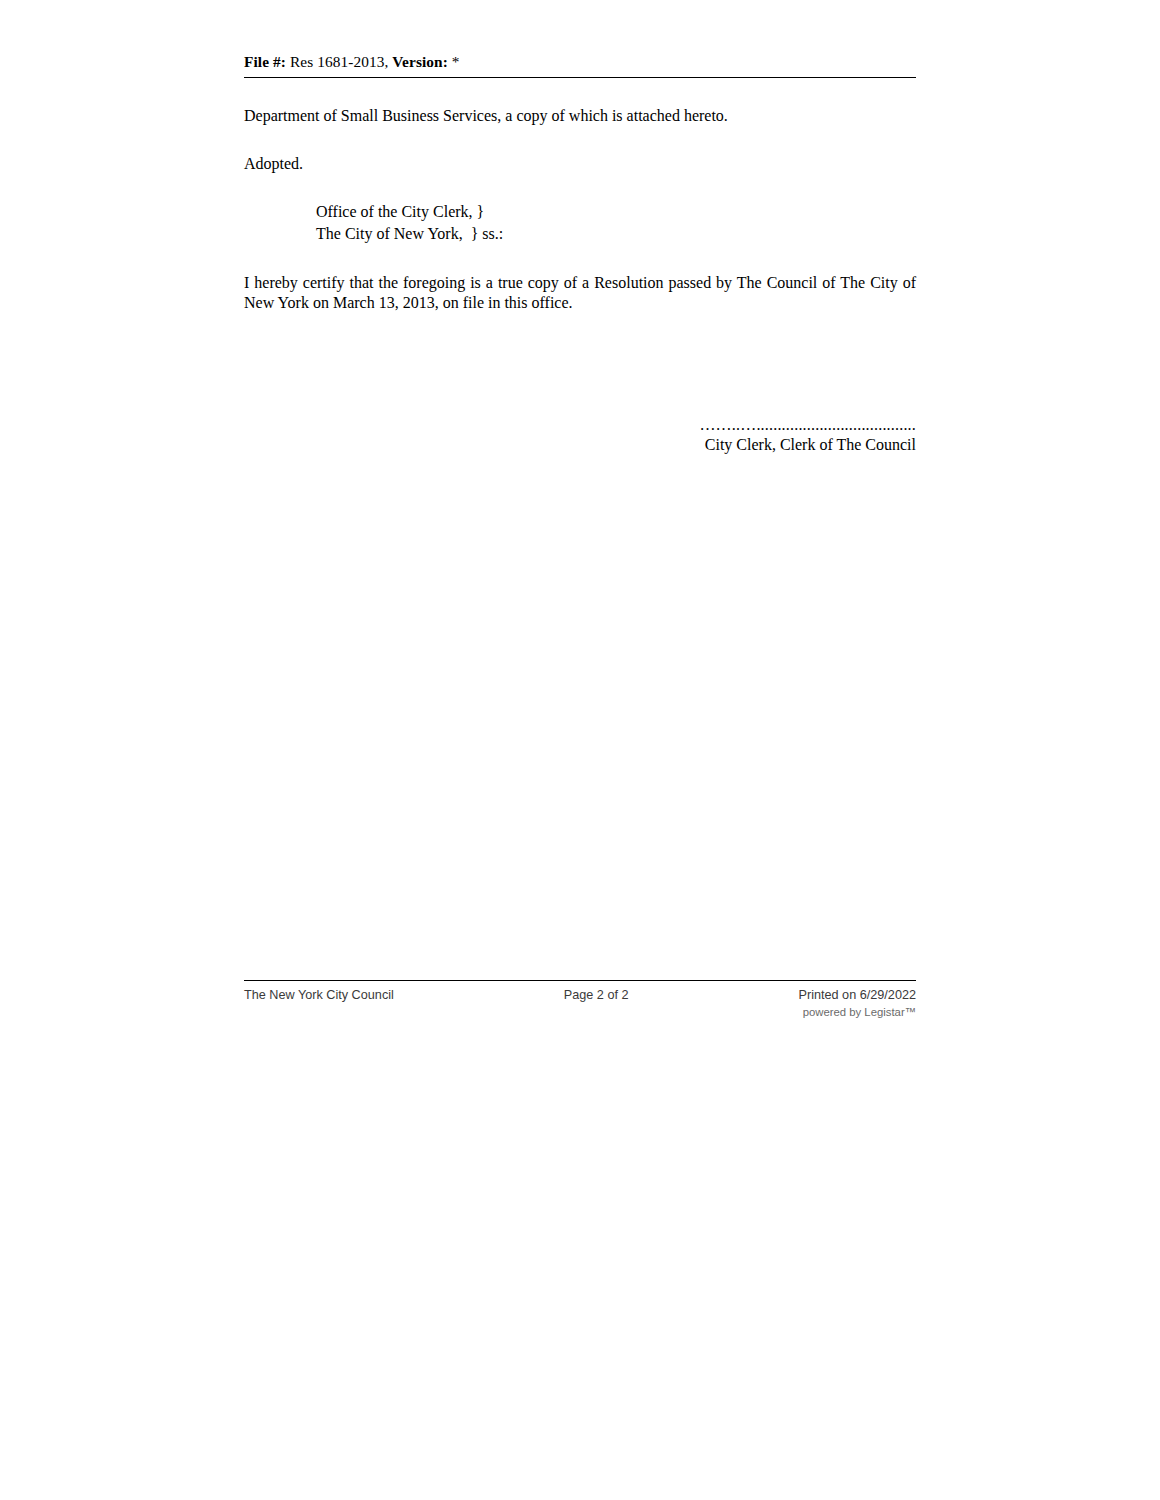File #: Res 1681-2013, Version: *
Department of Small Business Services, a copy of which is attached hereto.
Adopted.
Office of the City Clerk, }
The City of New York, } ss.:
I hereby certify that the foregoing is a true copy of a Resolution passed by The Council of The City of New York on March 13, 2013, on file in this office.
……..…......................................
City Clerk, Clerk of The Council
The New York City Council
Page 2 of 2
Printed on 6/29/2022
powered by Legistar™